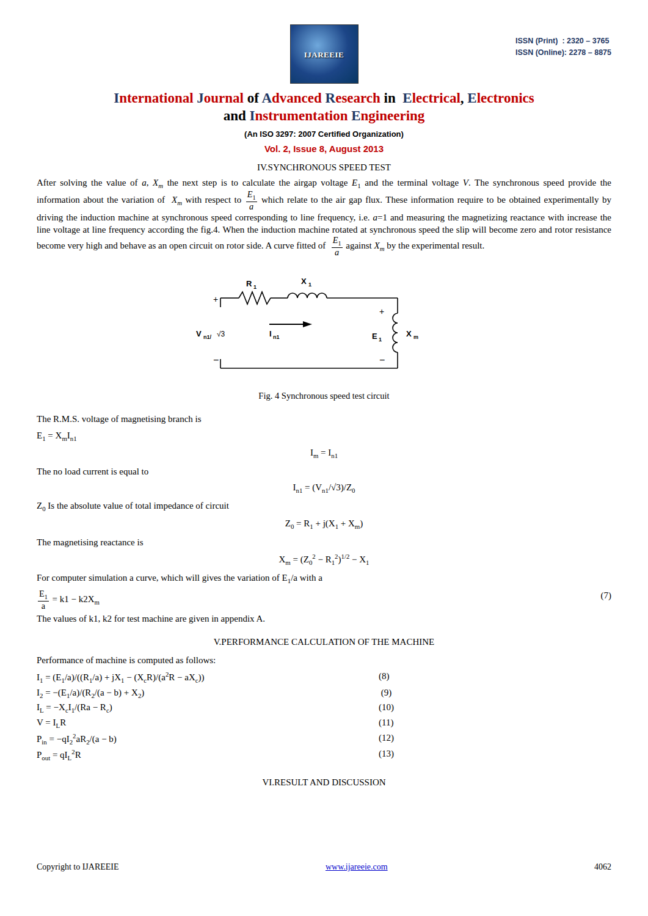ISSN (Print) : 2320 – 3765
ISSN (Online): 2278 – 8875
International Journal of Advanced Research in Electrical, Electronics
and Instrumentation Engineering
(An ISO 3297: 2007 Certified Organization)
Vol. 2, Issue 8, August 2013
IV.SYNCHRONOUS SPEED TEST
After solving the value of a, Xm the next step is to calculate the airgap voltage E1 and the terminal voltage V. The synchronous speed provide the information about the variation of Xm with respect to E1 a which relate to the air gap flux. These information require to be obtained experimentally by driving the induction machine at synchronous speed corresponding to line frequency, i.e. a=1 and measuring the magnetizing reactance with increase the line voltage at line frequency according the fig.4. When the induction machine rotated at synchronous speed the slip will become zero and rotor resistance become very high and behave as an open circuit on rotor side. A curve fitted of E1 a against Xm by the experimental result.
+ − + − R 1 X 1 V n1/ √3 I n1 E 1 X m
Fig. 4 Synchronous speed test circuit
The R.M.S. voltage of magnetising branch is
E1 = XmIn1
Im = In1
The no load current is equal to
In1 = (Vn1/√3)/Z0
Z0 Is the absolute value of total impedance of circuit
Z0 = R1 + j(X1 + Xm)
The magnetising reactance is
Xm = (Z02 − R12)1/2 − X1
For computer simulation a curve, which will gives the variation of E1/a with a
E1 a = k1 − k2Xm (7)
The values of k1, k2 for test machine are given in appendix A.
V.PERFORMANCE CALCULATION OF THE MACHINE
Performance of machine is computed as follows:
I1 = (E1/a)/((R1/a) + jX1 − (XcR)/(a2R − aXc))(8)
I2 = −(E1/a)/(R2/(a − b) + X2) (9)
IL = −XcI1/(Ra − Rc)(10)
V = ILR(11)
Pin = −qI22aR2/(a − b)(12)
Pout = qIL2R(13)
VI.RESULT AND DISCUSSION
Copyright to IJAREEIE www.ijareeie.com 4062